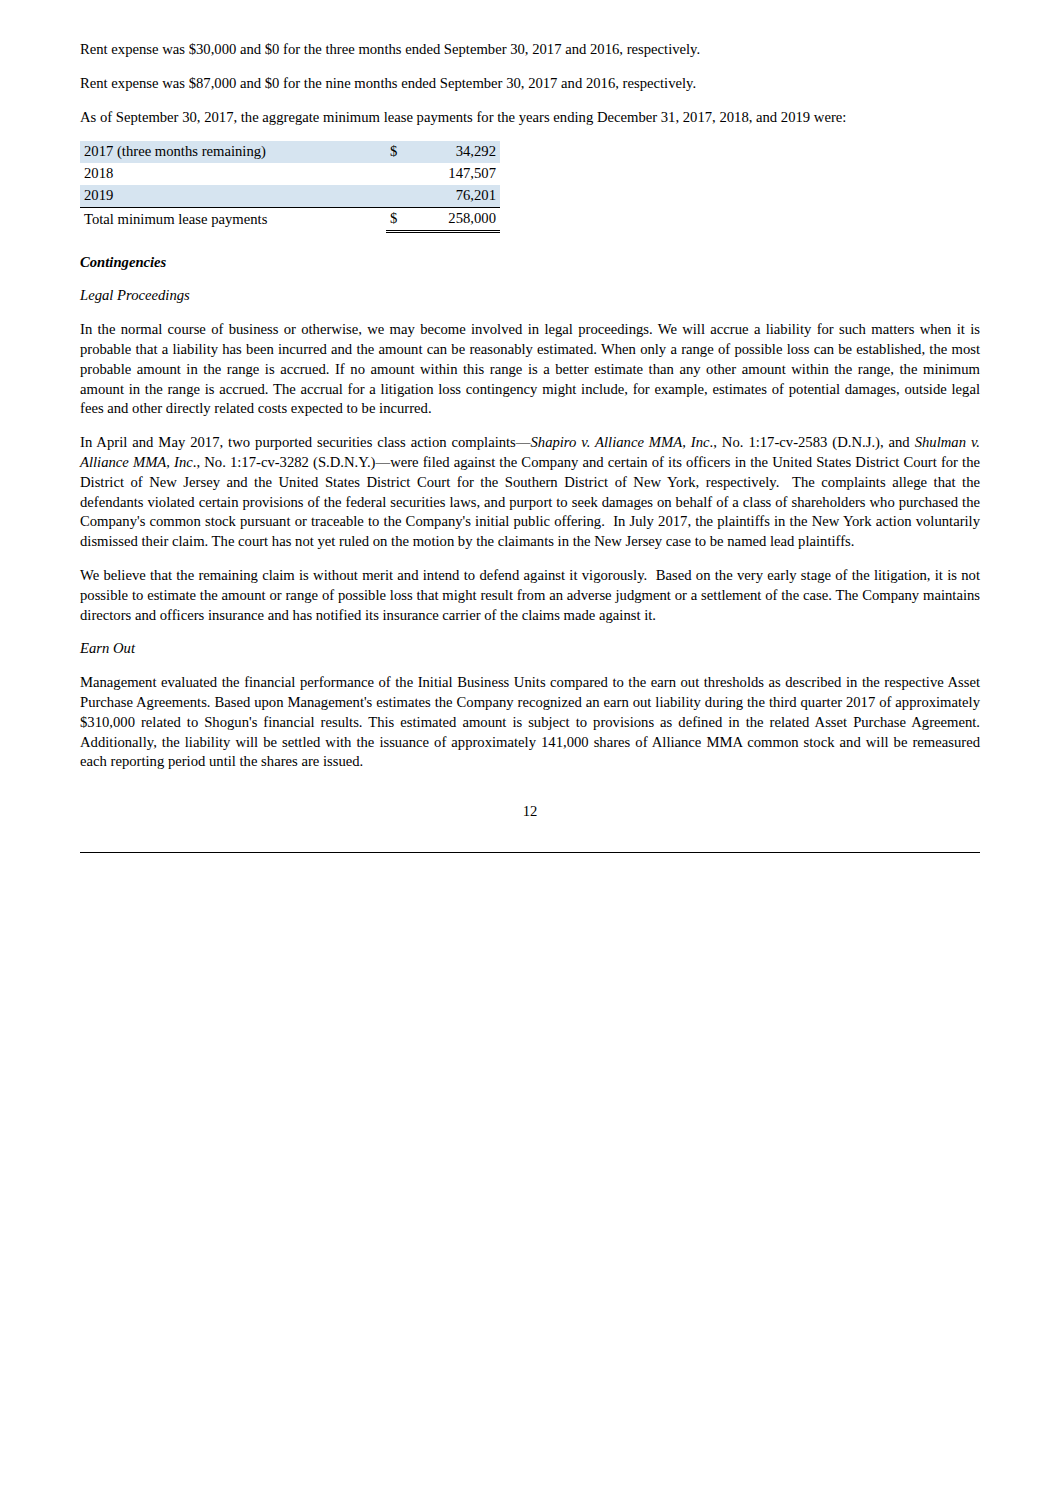Rent expense was $30,000 and $0 for the three months ended September 30, 2017 and 2016, respectively.
Rent expense was $87,000 and $0 for the nine months ended September 30, 2017 and 2016, respectively.
As of September 30, 2017, the aggregate minimum lease payments for the years ending December 31, 2017, 2018, and 2019 were:
| 2017 (three months remaining) | $ | 34,292 |
| 2018 | | 147,507 |
| 2019 | | 76,201 |
| Total minimum lease payments | $ | 258,000 |
Contingencies
Legal Proceedings
In the normal course of business or otherwise, we may become involved in legal proceedings. We will accrue a liability for such matters when it is probable that a liability has been incurred and the amount can be reasonably estimated. When only a range of possible loss can be established, the most probable amount in the range is accrued. If no amount within this range is a better estimate than any other amount within the range, the minimum amount in the range is accrued. The accrual for a litigation loss contingency might include, for example, estimates of potential damages, outside legal fees and other directly related costs expected to be incurred.
In April and May 2017, two purported securities class action complaints—Shapiro v. Alliance MMA, Inc., No. 1:17-cv-2583 (D.N.J.), and Shulman v. Alliance MMA, Inc., No. 1:17-cv-3282 (S.D.N.Y.)—were filed against the Company and certain of its officers in the United States District Court for the District of New Jersey and the United States District Court for the Southern District of New York, respectively. The complaints allege that the defendants violated certain provisions of the federal securities laws, and purport to seek damages on behalf of a class of shareholders who purchased the Company's common stock pursuant or traceable to the Company's initial public offering. In July 2017, the plaintiffs in the New York action voluntarily dismissed their claim. The court has not yet ruled on the motion by the claimants in the New Jersey case to be named lead plaintiffs.
We believe that the remaining claim is without merit and intend to defend against it vigorously. Based on the very early stage of the litigation, it is not possible to estimate the amount or range of possible loss that might result from an adverse judgment or a settlement of the case. The Company maintains directors and officers insurance and has notified its insurance carrier of the claims made against it.
Earn Out
Management evaluated the financial performance of the Initial Business Units compared to the earn out thresholds as described in the respective Asset Purchase Agreements. Based upon Management's estimates the Company recognized an earn out liability during the third quarter 2017 of approximately $310,000 related to Shogun's financial results. This estimated amount is subject to provisions as defined in the related Asset Purchase Agreement. Additionally, the liability will be settled with the issuance of approximately 141,000 shares of Alliance MMA common stock and will be remeasured each reporting period until the shares are issued.
12